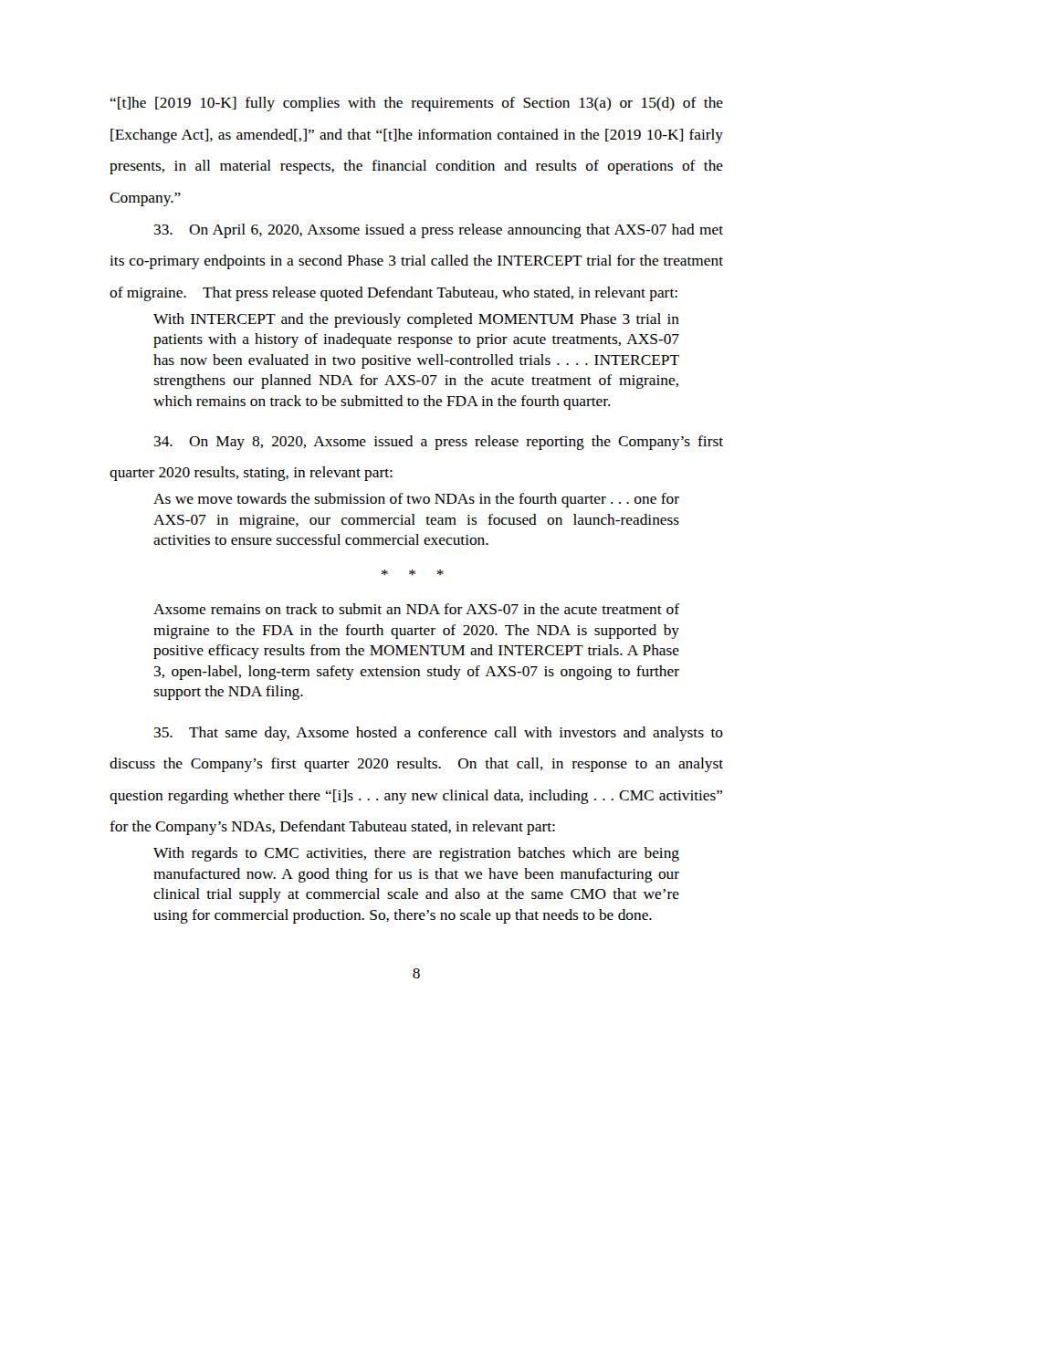“[t]he [2019 10-K] fully complies with the requirements of Section 13(a) or 15(d) of the [Exchange Act], as amended[,]” and that “[t]he information contained in the [2019 10-K] fairly presents, in all material respects, the financial condition and results of operations of the Company.”
33. On April 6, 2020, Axsome issued a press release announcing that AXS-07 had met its co-primary endpoints in a second Phase 3 trial called the INTERCEPT trial for the treatment of migraine. That press release quoted Defendant Tabuteau, who stated, in relevant part:
With INTERCEPT and the previously completed MOMENTUM Phase 3 trial in patients with a history of inadequate response to prior acute treatments, AXS-07 has now been evaluated in two positive well-controlled trials . . . . INTERCEPT strengthens our planned NDA for AXS-07 in the acute treatment of migraine, which remains on track to be submitted to the FDA in the fourth quarter.
34. On May 8, 2020, Axsome issued a press release reporting the Company’s first quarter 2020 results, stating, in relevant part:
As we move towards the submission of two NDAs in the fourth quarter . . . one for AXS-07 in migraine, our commercial team is focused on launch-readiness activities to ensure successful commercial execution.
* * *
Axsome remains on track to submit an NDA for AXS-07 in the acute treatment of migraine to the FDA in the fourth quarter of 2020. The NDA is supported by positive efficacy results from the MOMENTUM and INTERCEPT trials. A Phase 3, open-label, long-term safety extension study of AXS-07 is ongoing to further support the NDA filing.
35. That same day, Axsome hosted a conference call with investors and analysts to discuss the Company’s first quarter 2020 results. On that call, in response to an analyst question regarding whether there “[i]s . . . any new clinical data, including . . . CMC activities” for the Company’s NDAs, Defendant Tabuteau stated, in relevant part:
With regards to CMC activities, there are registration batches which are being manufactured now. A good thing for us is that we have been manufacturing our clinical trial supply at commercial scale and also at the same CMO that we’re using for commercial production. So, there’s no scale up that needs to be done.
8